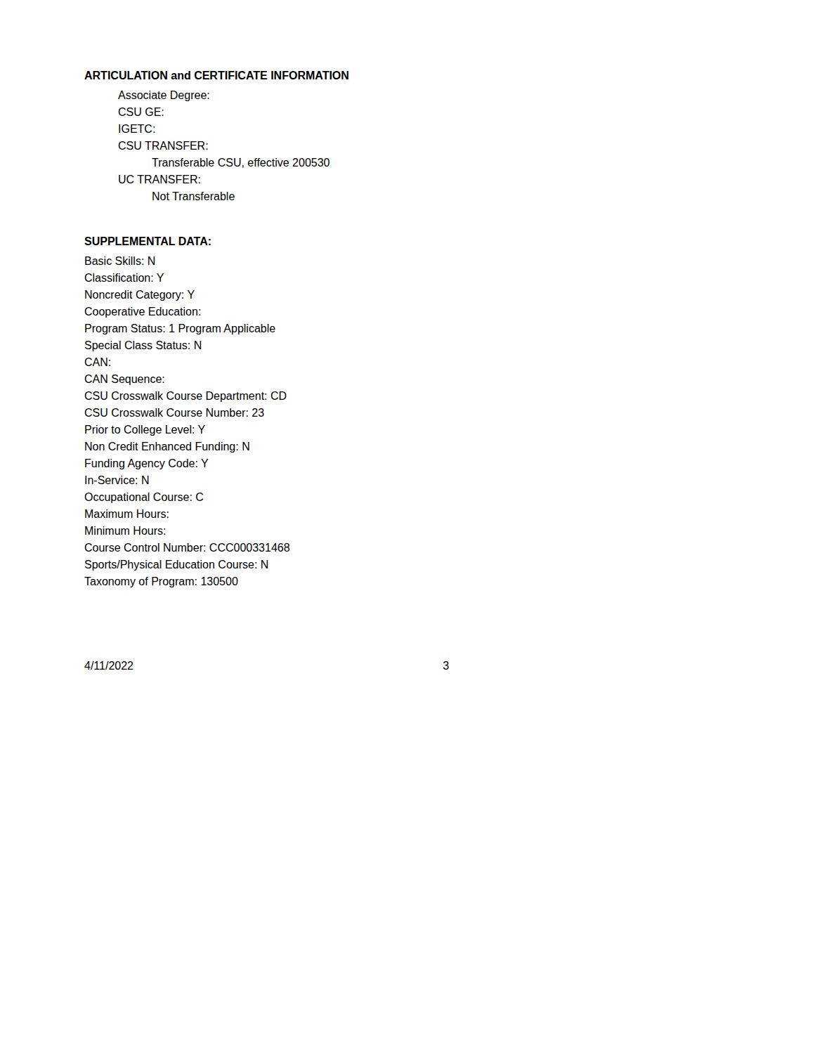ARTICULATION and CERTIFICATE INFORMATION
Associate Degree:
CSU GE:
IGETC:
CSU TRANSFER:
Transferable CSU, effective 200530
UC TRANSFER:
Not Transferable
SUPPLEMENTAL DATA:
Basic Skills: N
Classification: Y
Noncredit Category: Y
Cooperative Education:
Program Status: 1 Program Applicable
Special Class Status: N
CAN:
CAN Sequence:
CSU Crosswalk Course Department: CD
CSU Crosswalk Course Number: 23
Prior to College Level: Y
Non Credit Enhanced Funding: N
Funding Agency Code: Y
In-Service: N
Occupational Course: C
Maximum Hours:
Minimum Hours:
Course Control Number: CCC000331468
Sports/Physical Education Course: N
Taxonomy of Program: 130500
4/11/2022 3